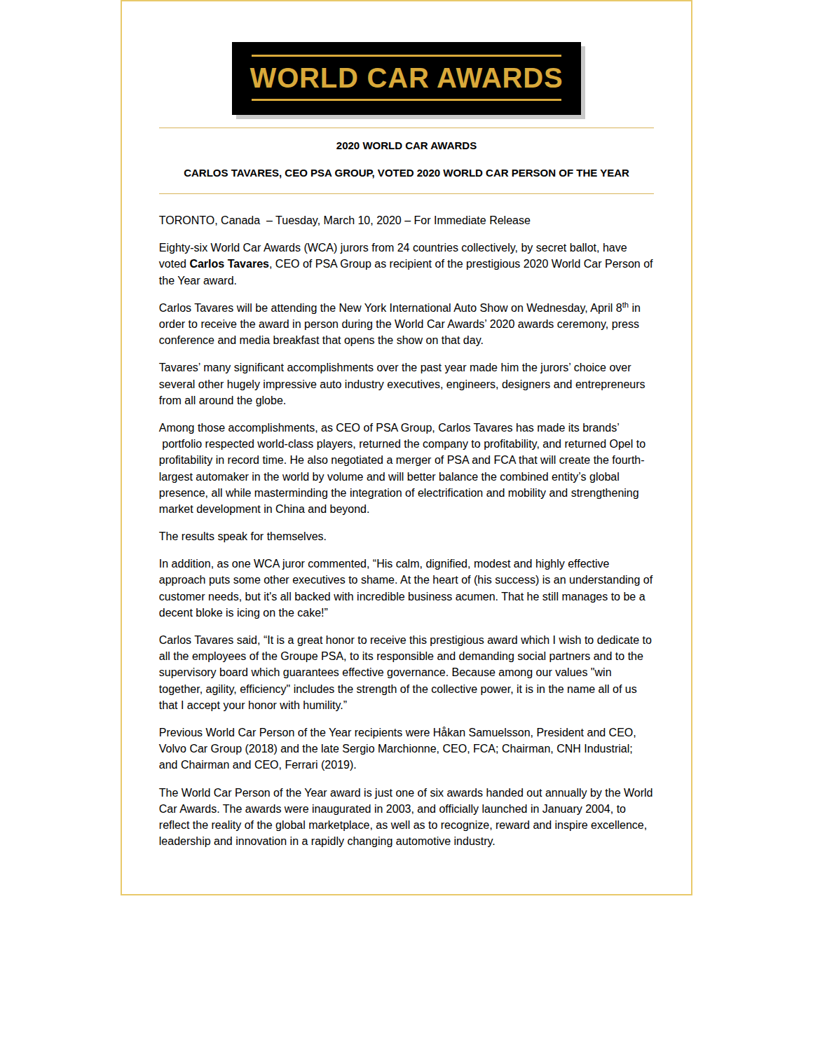WORLD CAR AWARDS
2020 WORLD CAR AWARDS
CARLOS TAVARES, CEO PSA GROUP, VOTED 2020 WORLD CAR PERSON OF THE YEAR
TORONTO, Canada – Tuesday, March 10, 2020 – For Immediate Release
Eighty-six World Car Awards (WCA) jurors from 24 countries collectively, by secret ballot, have voted Carlos Tavares, CEO of PSA Group as recipient of the prestigious 2020 World Car Person of the Year award.
Carlos Tavares will be attending the New York International Auto Show on Wednesday, April 8th in order to receive the award in person during the World Car Awards’ 2020 awards ceremony, press conference and media breakfast that opens the show on that day.
Tavares’ many significant accomplishments over the past year made him the jurors’ choice over several other hugely impressive auto industry executives, engineers, designers and entrepreneurs from all around the globe.
Among those accomplishments, as CEO of PSA Group, Carlos Tavares has made its brands’ portfolio respected world-class players, returned the company to profitability, and returned Opel to profitability in record time. He also negotiated a merger of PSA and FCA that will create the fourth-largest automaker in the world by volume and will better balance the combined entity’s global presence, all while masterminding the integration of electrification and mobility and strengthening market development in China and beyond.
The results speak for themselves.
In addition, as one WCA juror commented, “His calm, dignified, modest and highly effective approach puts some other executives to shame. At the heart of (his success) is an understanding of customer needs, but it's all backed with incredible business acumen. That he still manages to be a decent bloke is icing on the cake!”
Carlos Tavares said, “It is a great honor to receive this prestigious award which I wish to dedicate to all the employees of the Groupe PSA, to its responsible and demanding social partners and to the supervisory board which guarantees effective governance. Because among our values "win together, agility, efficiency" includes the strength of the collective power, it is in the name all of us that I accept your honor with humility.”
Previous World Car Person of the Year recipients were Håkan Samuelsson, President and CEO, Volvo Car Group (2018) and the late Sergio Marchionne, CEO, FCA; Chairman, CNH Industrial; and Chairman and CEO, Ferrari (2019).
The World Car Person of the Year award is just one of six awards handed out annually by the World Car Awards. The awards were inaugurated in 2003, and officially launched in January 2004, to reflect the reality of the global marketplace, as well as to recognize, reward and inspire excellence, leadership and innovation in a rapidly changing automotive industry.